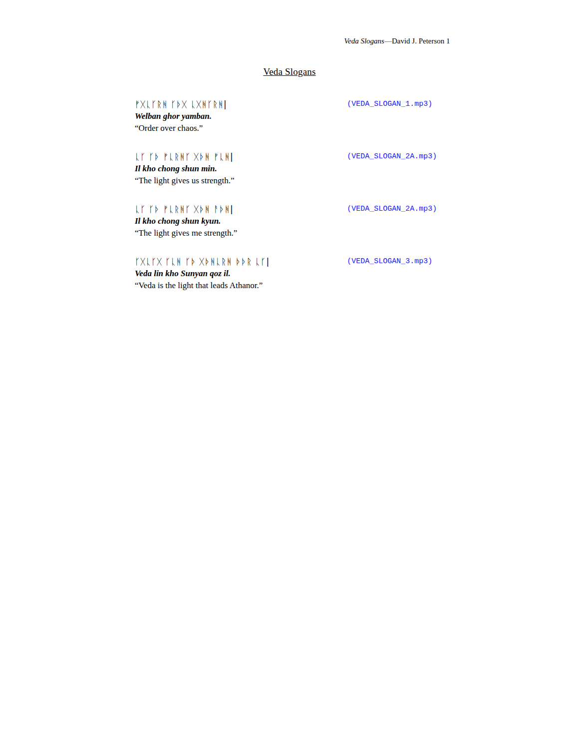Veda Slogans—David J. Peterson 1
Veda Slogans
(VEDA_SLOGAN_1.mp3)
ᚠᚷᚳᚴᚱᚻ ᚴᚦᚷ ᚳᚷᚻᚴᚱᚻ|
Welban ghor yamban.
“Order over chaos.”
(VEDA_SLOGAN_2A.mp3)
ᚳᚴ ᚴᚦ ᚠᚳᚱᚻᚴ ᚷᚦᚻ ᚠᚳᚻ|
Il kho chong shun min.
“The light gives us strength.”
(VEDA_SLOGAN_2A.mp3)
ᚳᚴ ᚴᚦ ᚠᚳᚱᚻᚴ ᚷᚦᚻ ᚨᚦᚻ|
Il kho chong shun kyun.
“The light gives me strength.”
(VEDA_SLOGAN_3.mp3)
ᚴᚷᚳᚴᚷ ᚴᚳᚻ ᚴᚦ ᚷᚦᚻᚳᚱᚻ ᚦᚦᚱ ᚳᚴ|
Veda lin kho Sunyan qoz il.
“Veda is the light that leads Athanor.”